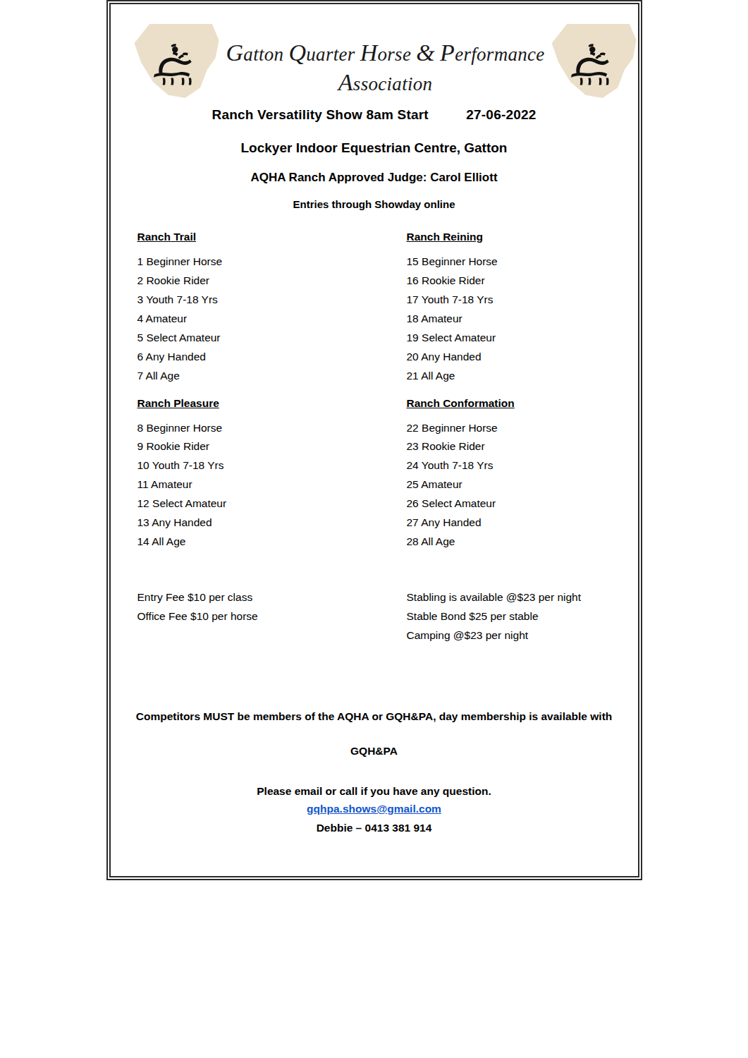Gatton Quarter Horse & Performance
Association
Ranch Versatility Show 8am Start 27-06-2022
Lockyer Indoor Equestrian Centre, Gatton
AQHA Ranch Approved Judge: Carol Elliott
Entries through Showday online
Ranch Trail
1 Beginner Horse
2 Rookie Rider
3 Youth 7-18 Yrs
4 Amateur
5 Select Amateur
6 Any Handed
7 All Age
Ranch Pleasure
8 Beginner Horse
9 Rookie Rider
10 Youth 7-18 Yrs
11 Amateur
12 Select Amateur
13 Any Handed
14 All Age
Ranch Reining
15 Beginner Horse
16 Rookie Rider
17 Youth 7-18 Yrs
18 Amateur
19 Select Amateur
20 Any Handed
21 All Age
Ranch Conformation
22 Beginner Horse
23 Rookie Rider
24 Youth 7-18 Yrs
25 Amateur
26 Select Amateur
27 Any Handed
28 All Age
Entry Fee $10 per class
Office Fee $10 per horse
Stabling is available @$23 per night
Stable Bond $25 per stable
Camping @$23 per night
Competitors MUST be members of the AQHA or GQH&PA, day membership is available with GQH&PA
Please email or call if you have any question.
gqhpa.shows@gmail.com Debbie – 0413 381 914